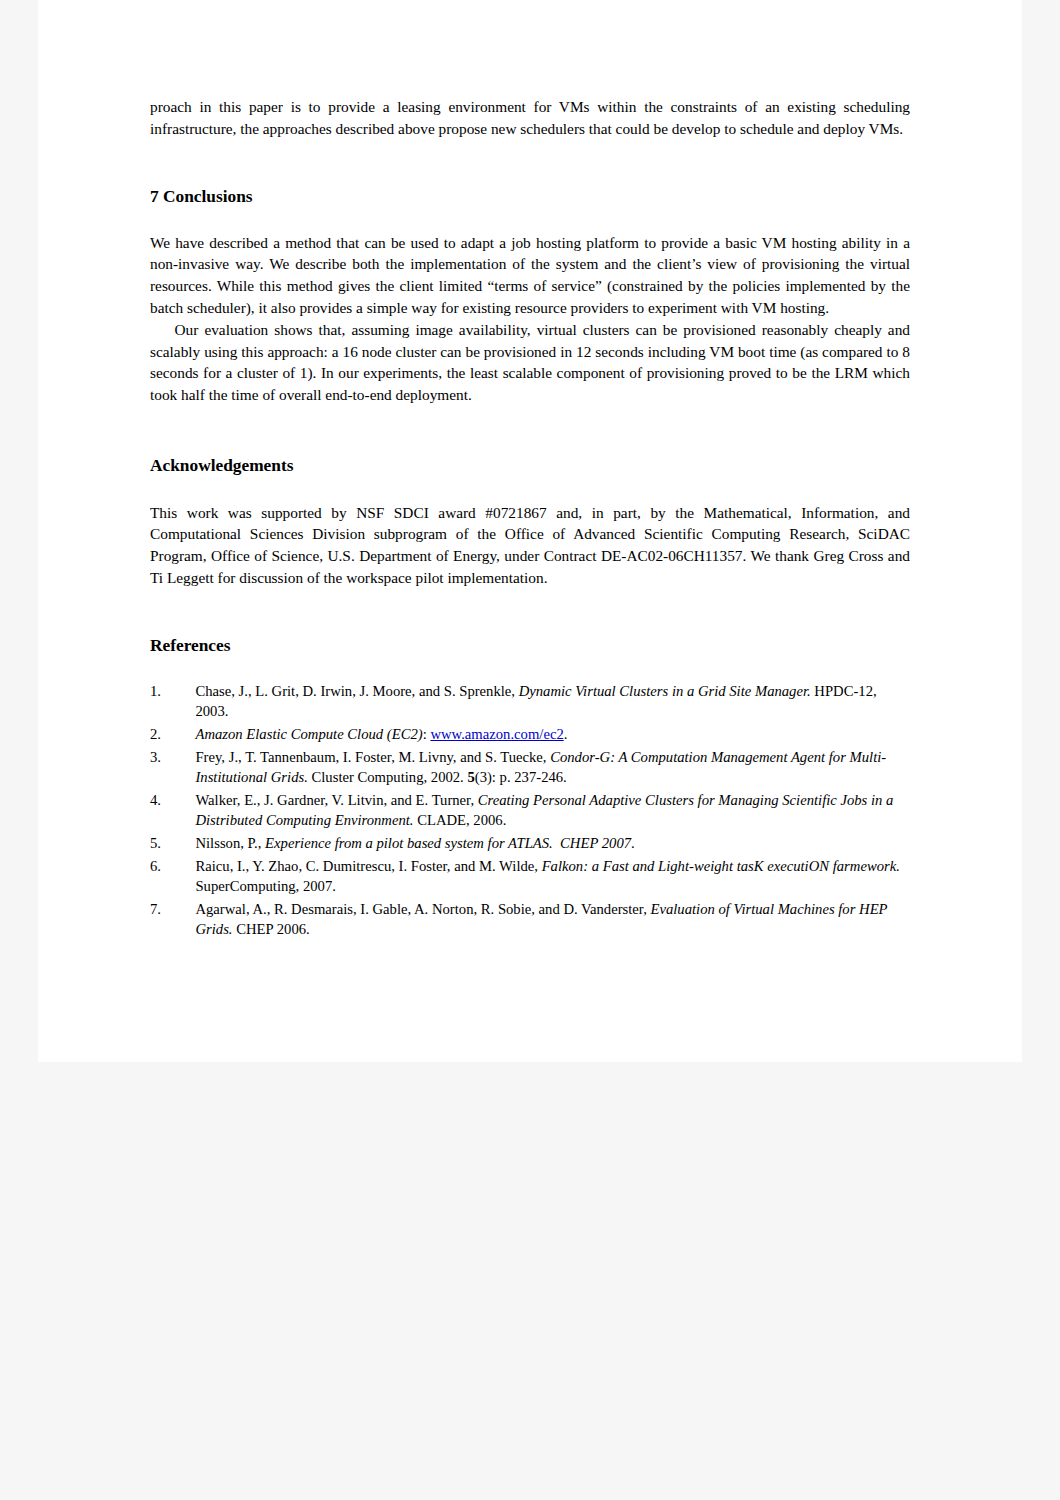proach in this paper is to provide a leasing environment for VMs within the constraints of an existing scheduling infrastructure, the approaches described above propose new schedulers that could be develop to schedule and deploy VMs.
7 Conclusions
We have described a method that can be used to adapt a job hosting platform to provide a basic VM hosting ability in a non-invasive way. We describe both the implementation of the system and the client’s view of provisioning the virtual resources. While this method gives the client limited “terms of service” (constrained by the policies implemented by the batch scheduler), it also provides a simple way for existing resource providers to experiment with VM hosting.
Our evaluation shows that, assuming image availability, virtual clusters can be provisioned reasonably cheaply and scalably using this approach: a 16 node cluster can be provisioned in 12 seconds including VM boot time (as compared to 8 seconds for a cluster of 1). In our experiments, the least scalable component of provisioning proved to be the LRM which took half the time of overall end-to-end deployment.
Acknowledgements
This work was supported by NSF SDCI award #0721867 and, in part, by the Mathematical, Information, and Computational Sciences Division subprogram of the Office of Advanced Scientific Computing Research, SciDAC Program, Office of Science, U.S. Department of Energy, under Contract DE-AC02-06CH11357. We thank Greg Cross and Ti Leggett for discussion of the workspace pilot implementation.
References
1. Chase, J., L. Grit, D. Irwin, J. Moore, and S. Sprenkle, Dynamic Virtual Clusters in a Grid Site Manager. HPDC-12, 2003.
2. Amazon Elastic Compute Cloud (EC2): www.amazon.com/ec2.
3. Frey, J., T. Tannenbaum, I. Foster, M. Livny, and S. Tuecke, Condor-G: A Computation Management Agent for Multi-Institutional Grids. Cluster Computing, 2002. 5(3): p. 237-246.
4. Walker, E., J. Gardner, V. Litvin, and E. Turner, Creating Personal Adaptive Clusters for Managing Scientific Jobs in a Distributed Computing Environment. CLADE, 2006.
5. Nilsson, P., Experience from a pilot based system for ATLAS. CHEP 2007.
6. Raicu, I., Y. Zhao, C. Dumitrescu, I. Foster, and M. Wilde, Falkon: a Fast and Light-weight tasK executiON farmework. SuperComputing, 2007.
7. Agarwal, A., R. Desmarais, I. Gable, A. Norton, R. Sobie, and D. Vanderster, Evaluation of Virtual Machines for HEP Grids. CHEP 2006.